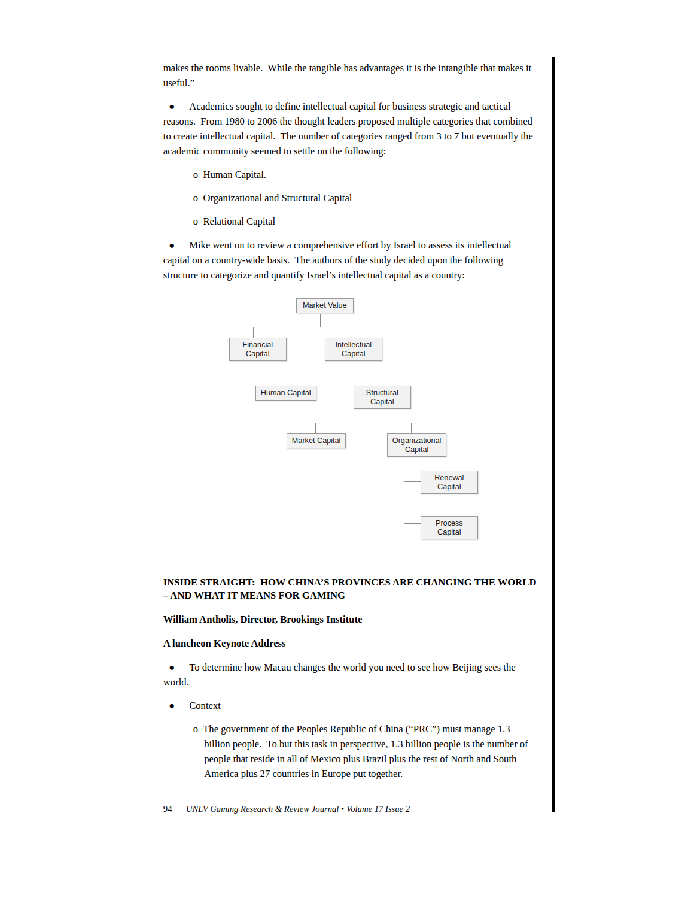makes the rooms livable. While the tangible has advantages it is the intangible that makes it useful.”
●Academics sought to define intellectual capital for business strategic and tactical reasons. From 1980 to 2006 the thought leaders proposed multiple categories that combined to create intellectual capital. The number of categories ranged from 3 to 7 but eventually the academic community seemed to settle on the following:
o Human Capital.
o Organizational and Structural Capital
o Relational Capital
●Mike went on to review a comprehensive effort by Israel to assess its intellectual capital on a country-wide basis. The authors of the study decided upon the following structure to categorize and quantify Israel’s intellectual capital as a country:
Market Value
Financial
Capital
Intellectual
Capital
Human Capital
Structural
Capital
Market Capital
Organizational
Capital
Renewal
Capital
Process Capital
Inside Straight: How China’s Provinces are Changing the World – and What it Means for Gaming
William Antholis, Director, Brookings Institute
A luncheon Keynote Address
●To determine how Macau changes the world you need to see how Beijing sees the world.
●Context
o The government of the Peoples Republic of China (“PRC”) must manage 1.3 billion people. To but this task in perspective, 1.3 billion people is the number of people that reside in all of Mexico plus Brazil plus the rest of North and South America plus 27 countries in Europe put together.
94 UNLV Gaming Research & Review Journal • Volume 17 Issue 2